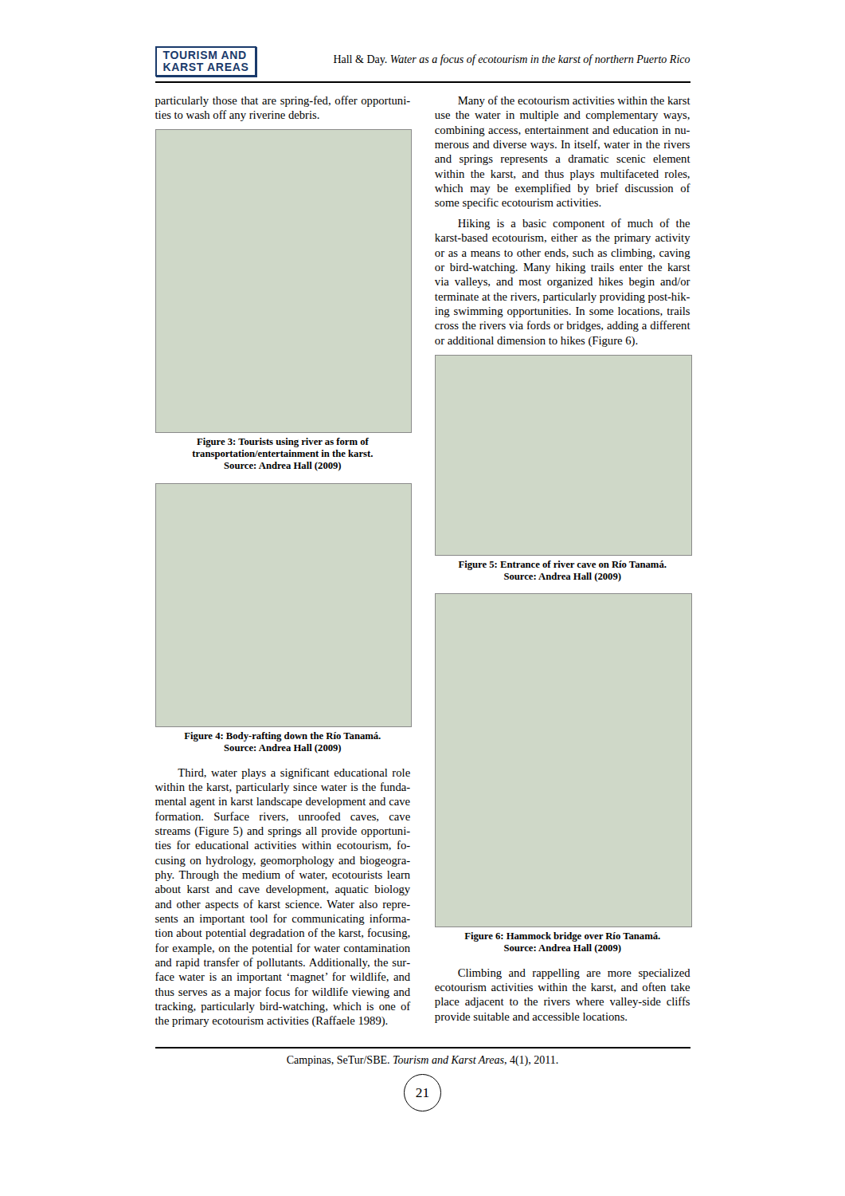TOURISM AND KARST AREAS
Hall & Day. Water as a focus of ecotourism in the karst of northern Puerto Rico
particularly those that are spring-fed, offer opportunities to wash off any riverine debris.
Figure 3: Tourists using river as form of transportation/entertainment in the karst.
Source: Andrea Hall (2009)
Figure 4: Body-rafting down the Río Tanamá.
Source: Andrea Hall (2009)
Third, water plays a significant educational role within the karst, particularly since water is the fundamental agent in karst landscape development and cave formation. Surface rivers, unroofed caves, cave streams (Figure 5) and springs all provide opportunities for educational activities within ecotourism, focusing on hydrology, geomorphology and biogeography. Through the medium of water, ecotourists learn about karst and cave development, aquatic biology and other aspects of karst science. Water also represents an important tool for communicating information about potential degradation of the karst, focusing, for example, on the potential for water contamination and rapid transfer of pollutants. Additionally, the surface water is an important ‘magnet’ for wildlife, and thus serves as a major focus for wildlife viewing and tracking, particularly bird-watching, which is one of the primary ecotourism activities (Raffaele 1989).
Many of the ecotourism activities within the karst use the water in multiple and complementary ways, combining access, entertainment and education in numerous and diverse ways. In itself, water in the rivers and springs represents a dramatic scenic element within the karst, and thus plays multifaceted roles, which may be exemplified by brief discussion of some specific ecotourism activities.
Hiking is a basic component of much of the karst-based ecotourism, either as the primary activity or as a means to other ends, such as climbing, caving or bird-watching. Many hiking trails enter the karst via valleys, and most organized hikes begin and/or terminate at the rivers, particularly providing post-hiking swimming opportunities. In some locations, trails cross the rivers via fords or bridges, adding a different or additional dimension to hikes (Figure 6).
Figure 5: Entrance of river cave on Río Tanamá.
Source: Andrea Hall (2009)
Figure 6: Hammock bridge over Río Tanamá.
Source: Andrea Hall (2009)
Climbing and rappelling are more specialized ecotourism activities within the karst, and often take place adjacent to the rivers where valley-side cliffs provide suitable and accessible locations.
Campinas, SeTur/SBE. Tourism and Karst Areas, 4(1), 2011.
21